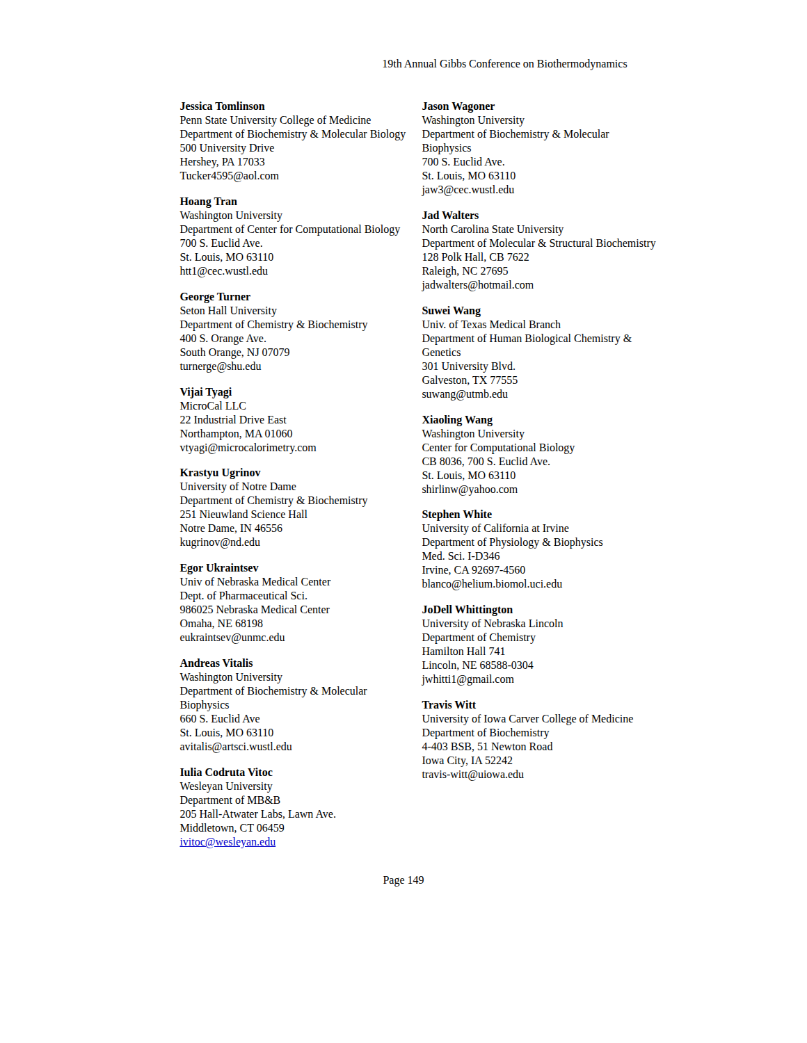19th Annual Gibbs Conference on Biothermodynamics
Jessica Tomlinson
Penn State University College of Medicine
Department of Biochemistry & Molecular Biology
500 University Drive
Hershey, PA 17033
Tucker4595@aol.com
Hoang Tran
Washington University
Department of Center for Computational Biology
700 S. Euclid Ave.
St. Louis, MO 63110
htt1@cec.wustl.edu
George Turner
Seton Hall University
Department of Chemistry & Biochemistry
400 S. Orange Ave.
South Orange, NJ 07079
turnerge@shu.edu
Vijai Tyagi
MicroCal LLC
22 Industrial Drive East
Northampton, MA 01060
vtyagi@microcalorimetry.com
Krastyu Ugrinov
University of Notre Dame
Department of Chemistry & Biochemistry
251 Nieuwland Science Hall
Notre Dame, IN 46556
kugrinov@nd.edu
Egor Ukraintsev
Univ of Nebraska Medical Center
Dept. of Pharmaceutical Sci.
986025 Nebraska Medical Center
Omaha, NE 68198
eukraintsev@unmc.edu
Andreas Vitalis
Washington University
Department of Biochemistry & Molecular
Biophysics
660 S. Euclid Ave
St. Louis, MO 63110
avitalis@artsci.wustl.edu
Iulia Codruta Vitoc
Wesleyan University
Department of MB&B
205 Hall-Atwater Labs, Lawn Ave.
Middletown, CT 06459
ivitoc@wesleyan.edu
Jason Wagoner
Washington University
Department of Biochemistry & Molecular
Biophysics
700 S. Euclid Ave.
St. Louis, MO 63110
jaw3@cec.wustl.edu
Jad Walters
North Carolina State University
Department of Molecular & Structural Biochemistry
128 Polk Hall, CB 7622
Raleigh, NC 27695
jadwalters@hotmail.com
Suwei Wang
Univ. of Texas Medical Branch
Department of Human Biological Chemistry &
Genetics
301 University Blvd.
Galveston, TX 77555
suwang@utmb.edu
Xiaoling Wang
Washington University
Center for Computational Biology
CB 8036, 700 S. Euclid Ave.
St. Louis, MO 63110
shirlinw@yahoo.com
Stephen White
University of California at Irvine
Department of Physiology & Biophysics
Med. Sci. I-D346
Irvine, CA 92697-4560
blanco@helium.biomol.uci.edu
JoDell Whittington
University of Nebraska Lincoln
Department of Chemistry
Hamilton Hall 741
Lincoln, NE 68588-0304
jwhitti1@gmail.com
Travis Witt
University of Iowa Carver College of Medicine
Department of Biochemistry
4-403 BSB, 51 Newton Road
Iowa City, IA 52242
travis-witt@uiowa.edu
Page 149